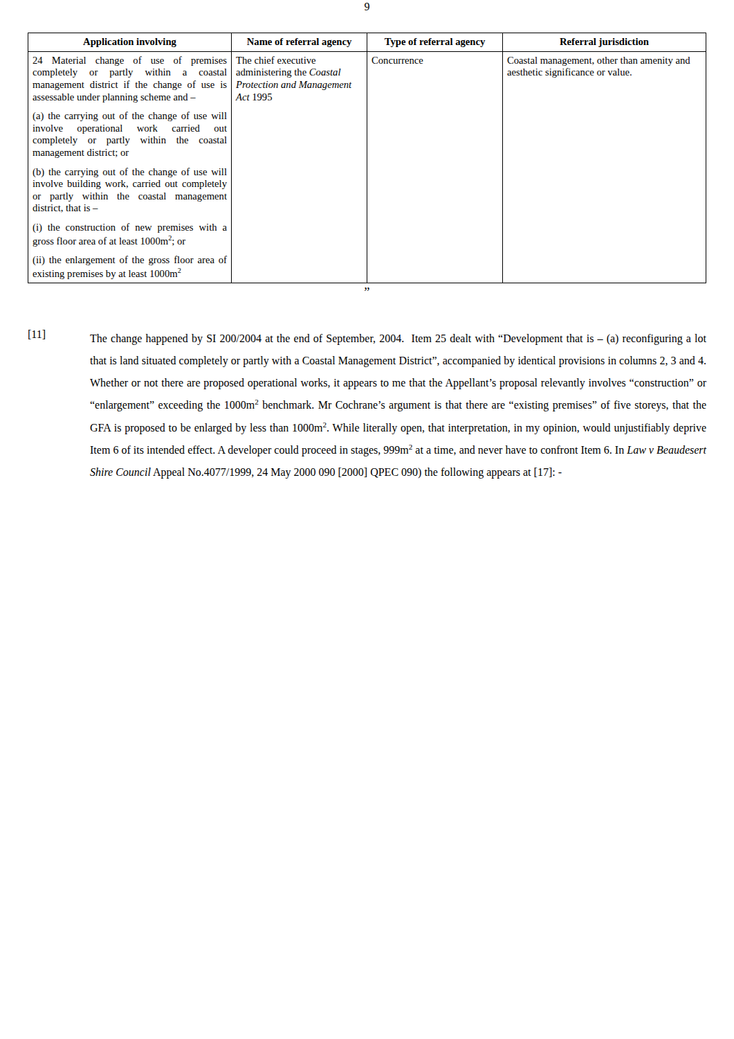9
| Application involving | Name of referral agency | Type of referral agency | Referral jurisdiction |
| --- | --- | --- | --- |
| 24 Material change of use of premises completely or partly within a coastal management district if the change of use is assessable under planning scheme and – (a) the carrying out of the change of use will involve operational work carried out completely or partly within the coastal management district; or (b) the carrying out of the change of use will involve building work, carried out completely or partly within the coastal management district, that is – (i) the construction of new premises with a gross floor area of at least 1000m 2 ; or (ii) the enlargement of the gross floor area of existing premises by at least 1000m 2 | The chief executive administering the Coastal Protection and Management Act 1995 | Concurrence | Coastal management, other than amenity and aesthetic significance or value. |
”
[11]
The change happened by SI 200/2004 at the end of September, 2004. Item 25 dealt with “Development that is – (a) reconfiguring a lot that is land situated completely or partly with a Coastal Management District”, accompanied by identical provisions in columns 2, 3 and 4. Whether or not there are proposed operational works, it appears to me that the Appellant’s proposal relevantly involves “construction” or “enlargement” exceeding the 1000m2 benchmark. Mr Cochrane’s argument is that there are “existing premises” of five storeys, that the GFA is proposed to be enlarged by less than 1000m2. While literally open, that interpretation, in my opinion, would unjustifiably deprive Item 6 of its intended effect. A developer could proceed in stages, 999m2 at a time, and never have to confront Item 6. In Law v Beaudesert Shire Council Appeal No.4077/1999, 24 May 2000 090 [2000] QPEC 090) the following appears at [17]: -